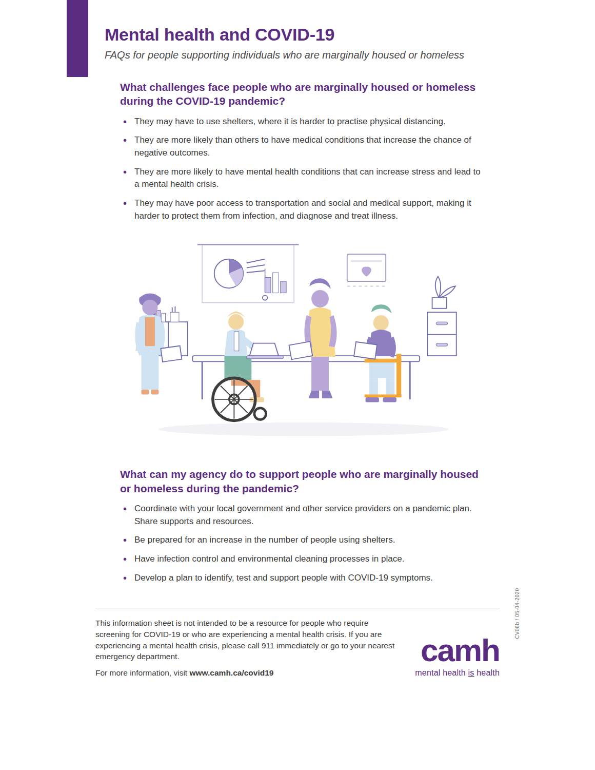Mental health and COVID-19
FAQs for people supporting individuals who are marginally housed or homeless
What challenges face people who are marginally housed or homeless during the COVID-19 pandemic?
They may have to use shelters, where it is harder to practise physical distancing.
They are more likely than others to have medical conditions that increase the chance of negative outcomes.
They are more likely to have mental health conditions that can increase stress and lead to a mental health crisis.
They may have poor access to transportation and social and medical support, making it harder to protect them from infection, and diagnose and treat illness.
Illustration: team of four people collaborating in an office
What can my agency do to support people who are marginally housed or homeless during the pandemic?
Coordinate with your local government and other service providers on a pandemic plan. Share supports and resources.
Be prepared for an increase in the number of people using shelters.
Have infection control and environmental cleaning processes in place.
Develop a plan to identify, test and support people with COVID-19 symptoms.
CV06b / 05-04-2020
This information sheet is not intended to be a resource for people who require screening for COVID-19 or who are experiencing a mental health crisis. If you are experiencing a mental health crisis, please call 911 immediately or go to your nearest emergency department.
For more information, visit www.camh.ca/covid19
camh
mental health is health